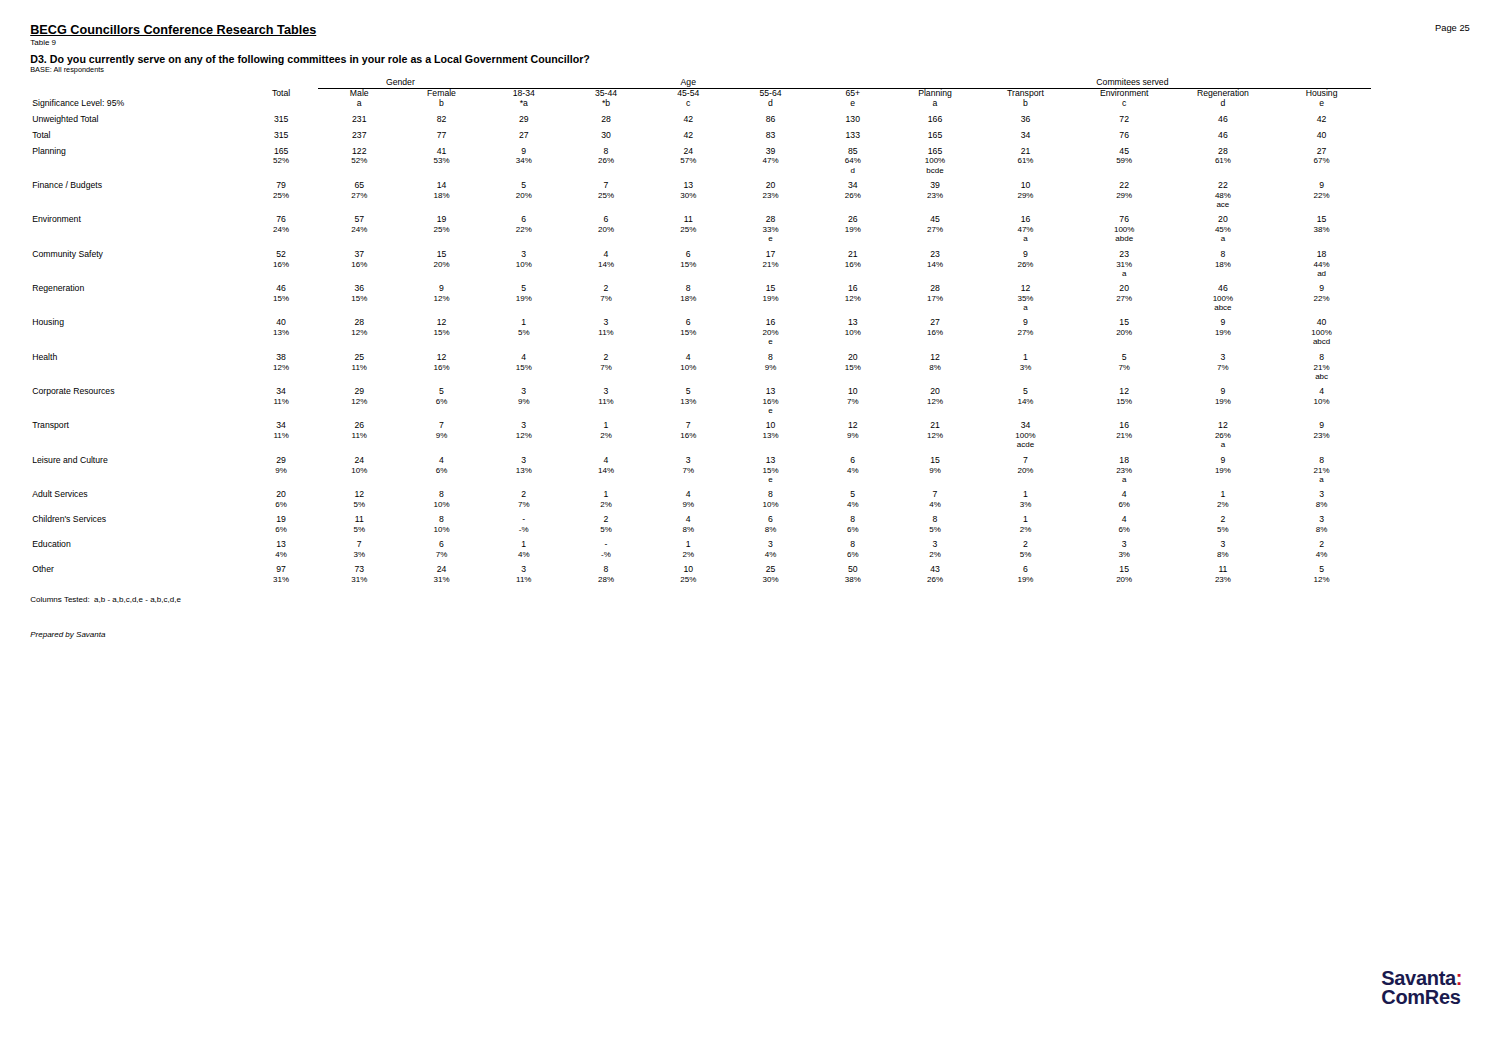Page 25
BECG Councillors Conference Research Tables
Table 9
D3. Do you currently serve on any of the following committees in your role as a Local Government Councillor?
BASE: All respondents
| | Total | Gender | Age | Commitees served | |
| | Male | Female | 18-34 | 35-44 | 45-54 | 55-64 | 65+ | Planning | Transport | Environment | Regeneration | Housing | |
| Significance Level: 95% | | a | b | *a | *b | c | d | e | a | b | c | d | e | |
| Unweighted Total | 315 | 231 | 82 | 29 | 28 | 42 | 86 | 130 | 166 | 36 | 72 | 46 | 42 | |
| Total | 315 | 237 | 77 | 27 | 30 | 42 | 83 | 133 | 165 | 34 | 76 | 46 | 40 | |
| Planning | 165 52% | 122 52% | 41 53% | 9 34% | 8 26% | 24 57% | 39 47% | 85 64% d | 165 100% bcde | 21 61% | 45 59% | 28 61% | 27 67% | |
| Finance / Budgets | 79 25% | 65 27% | 14 18% | 5 20% | 7 25% | 13 30% | 20 23% | 34 26% | 39 23% | 10 29% | 22 29% | 22 48% ace | 9 22% | |
| Environment | 76 24% | 57 24% | 19 25% | 6 22% | 6 20% | 11 25% | 28 33% e | 26 19% | 45 27% | 16 47% a | 76 100% abde | 20 45% a | 15 38% | |
| Community Safety | 52 16% | 37 16% | 15 20% | 3 10% | 4 14% | 6 15% | 17 21% | 21 16% | 23 14% | 9 26% | 23 31% a | 8 18% | 18 44% ad | |
| Regeneration | 46 15% | 36 15% | 9 12% | 5 19% | 2 7% | 8 18% | 15 19% | 16 12% | 28 17% | 12 35% a | 20 27% | 46 100% abce | 9 22% | |
| Housing | 40 13% | 28 12% | 12 15% | 1 5% | 3 11% | 6 15% | 16 20% e | 13 10% | 27 16% | 9 27% | 15 20% | 9 19% | 40 100% abcd | |
| Health | 38 12% | 25 11% | 12 16% | 4 15% | 2 7% | 4 10% | 8 9% | 20 15% | 12 8% | 1 3% | 5 7% | 3 7% | 8 21% abc | |
| Corporate Resources | 34 11% | 29 12% | 5 6% | 3 9% | 3 11% | 5 13% | 13 16% e | 10 7% | 20 12% | 5 14% | 12 15% | 9 19% | 4 10% | |
| Transport | 34 11% | 26 11% | 7 9% | 3 12% | 1 2% | 7 16% | 10 13% | 12 9% | 21 12% | 34 100% acde | 16 21% | 12 26% a | 9 23% | |
| Leisure and Culture | 29 9% | 24 10% | 4 6% | 3 13% | 4 14% | 3 7% | 13 15% e | 6 4% | 15 9% | 7 20% | 18 23% a | 9 19% | 8 21% a | |
| Adult Services | 20 6% | 12 5% | 8 10% | 2 7% | 1 2% | 4 9% | 8 10% | 5 4% | 7 4% | 1 3% | 4 6% | 1 2% | 3 8% | |
| Children's Services | 19 6% | 11 5% | 8 10% | - -% | 2 5% | 4 8% | 6 8% | 8 6% | 8 5% | 1 2% | 4 6% | 2 5% | 3 8% | |
| Education | 13 4% | 7 3% | 6 7% | 1 4% | - -% | 1 2% | 3 4% | 8 6% | 3 2% | 2 5% | 3 3% | 3 8% | 2 4% | |
| Other | 97 31% | 73 31% | 24 31% | 3 11% | 8 28% | 10 25% | 25 30% | 50 38% | 43 26% | 6 19% | 15 20% | 11 23% | 5 12% | |
Columns Tested: a,b - a,b,c,d,e - a,b,c,d,e
Prepared by Savanta
Savanta:
Com Res